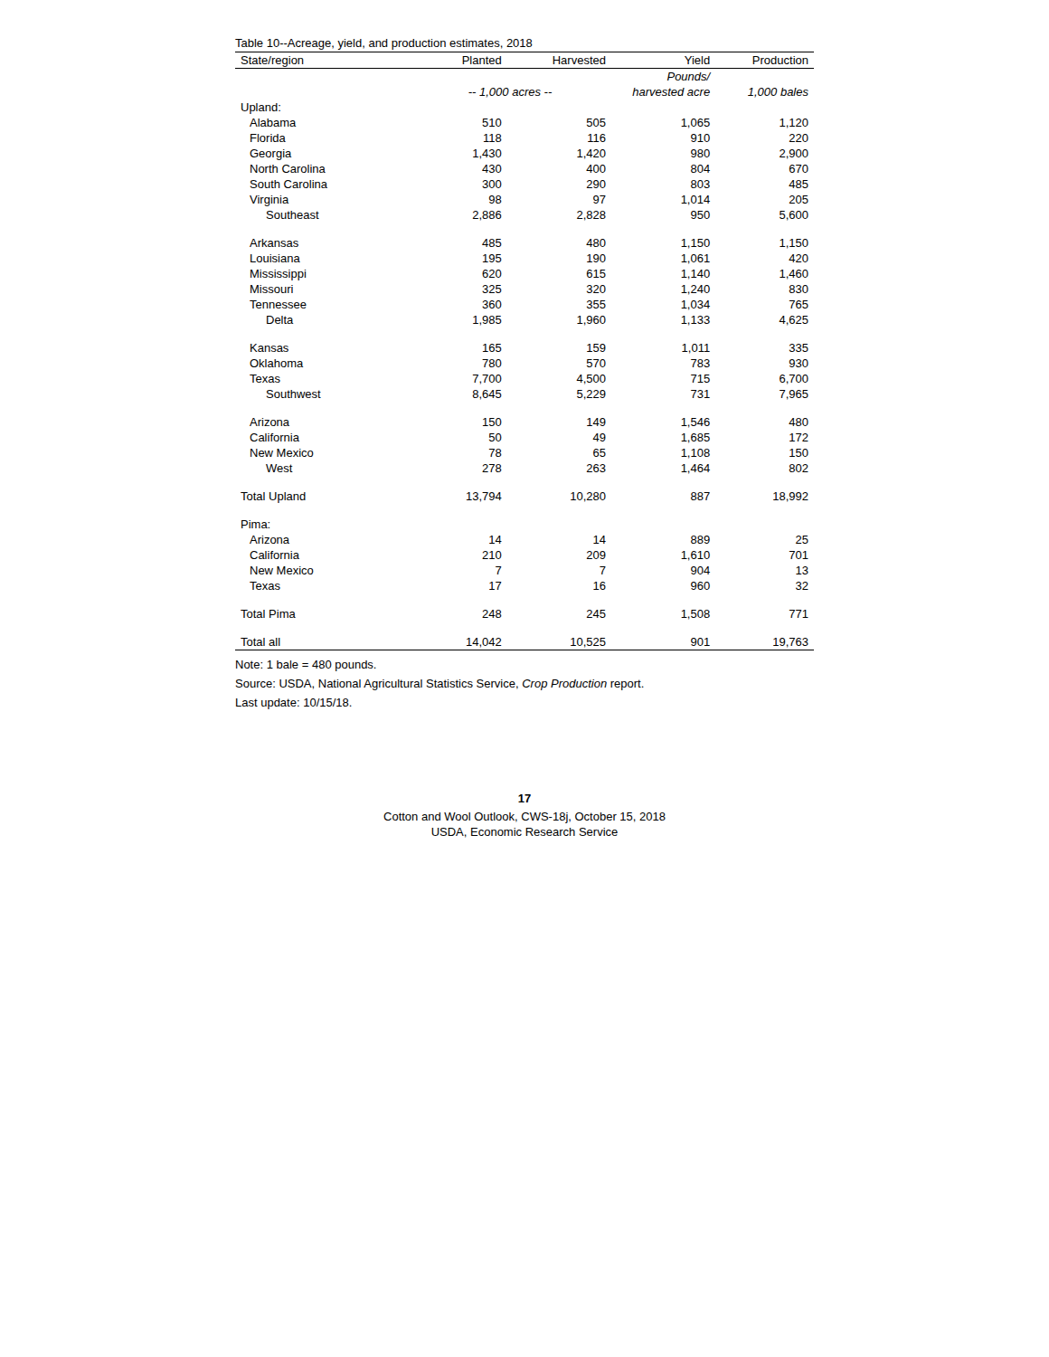Table 10--Acreage, yield, and production estimates, 2018
| State/region | Planted | Harvested | Yield | Production |
| --- | --- | --- | --- | --- |
| | | | Pounds/ | |
| | -- 1,000 acres -- | harvested acre | 1,000 bales |
| Upland: | | | | |
| Alabama | 510 | 505 | 1,065 | 1,120 |
| Florida | 118 | 116 | 910 | 220 |
| Georgia | 1,430 | 1,420 | 980 | 2,900 |
| North Carolina | 430 | 400 | 804 | 670 |
| South Carolina | 300 | 290 | 803 | 485 |
| Virginia | 98 | 97 | 1,014 | 205 |
| Southeast | 2,886 | 2,828 | 950 | 5,600 |
| Arkansas | 485 | 480 | 1,150 | 1,150 |
| Louisiana | 195 | 190 | 1,061 | 420 |
| Mississippi | 620 | 615 | 1,140 | 1,460 |
| Missouri | 325 | 320 | 1,240 | 830 |
| Tennessee | 360 | 355 | 1,034 | 765 |
| Delta | 1,985 | 1,960 | 1,133 | 4,625 |
| Kansas | 165 | 159 | 1,011 | 335 |
| Oklahoma | 780 | 570 | 783 | 930 |
| Texas | 7,700 | 4,500 | 715 | 6,700 |
| Southwest | 8,645 | 5,229 | 731 | 7,965 |
| Arizona | 150 | 149 | 1,546 | 480 |
| California | 50 | 49 | 1,685 | 172 |
| New Mexico | 78 | 65 | 1,108 | 150 |
| West | 278 | 263 | 1,464 | 802 |
| Total Upland | 13,794 | 10,280 | 887 | 18,992 |
| Pima: | | | | |
| Arizona | 14 | 14 | 889 | 25 |
| California | 210 | 209 | 1,610 | 701 |
| New Mexico | 7 | 7 | 904 | 13 |
| Texas | 17 | 16 | 960 | 32 |
| Total Pima | 248 | 245 | 1,508 | 771 |
| Total all | 14,042 | 10,525 | 901 | 19,763 |
Note: 1 bale = 480 pounds.
Source: USDA, National Agricultural Statistics Service, Crop Production report.
Last update: 10/15/18.
17
Cotton and Wool Outlook, CWS-18j, October 15, 2018
USDA, Economic Research Service